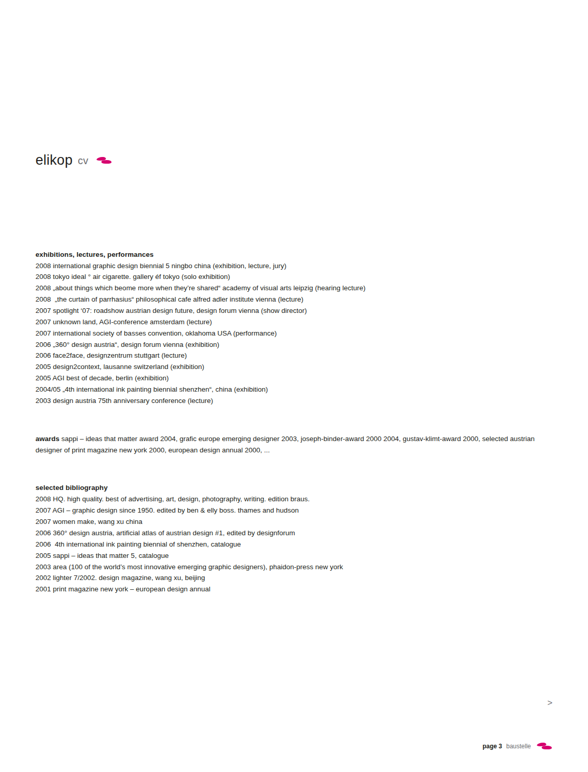elikop cv
exhibitions, lectures, performances
2008 international graphic design biennial 5 ningbo china (exhibition, lecture, jury)
2008 tokyo ideal ° air cigarette. gallery éf tokyo (solo exhibition)
2008 „about things which beome more when they’re shared“ academy of visual arts leipzig (hearing lecture)
2008 „the curtain of parrhasius“ philosophical cafe alfred adler institute vienna (lecture)
2007 spotlight ‘07: roadshow austrian design future, design forum vienna (show director)
2007 unknown land, AGI-conference amsterdam (lecture)
2007 international society of basses convention, oklahoma USA (performance)
2006 „360° design austria“, design forum vienna (exhibition)
2006 face2face, designzentrum stuttgart (lecture)
2005 design2context, lausanne switzerland (exhibition)
2005 AGI best of decade, berlin (exhibition)
2004/05 „4th international ink painting biennial shenzhen“, china (exhibition)
2003 design austria 75th anniversary conference (lecture)
awards sappi – ideas that matter award 2004, grafic europe emerging designer 2003, joseph-binder-award 2000 2004, gustav-klimt-award 2000, selected austrian designer of print magazine new york 2000, european design annual 2000, ...
selected bibliography
2008 HQ. high quality. best of advertising, art, design, photography, writing. edition braus.
2007 AGI – graphic design since 1950. edited by ben & elly boss. thames and hudson
2007 women make, wang xu china
2006 360° design austria, artificial atlas of austrian design #1, edited by designforum
2006 4th international ink painting biennial of shenzhen, catalogue
2005 sappi – ideas that matter 5, catalogue
2003 area (100 of the world’s most innovative emerging graphic designers), phaidon-press new york
2002 lighter 7/2002. design magazine, wang xu, beijing
2001 print magazine new york – european design annual
>
page 3 baustelle